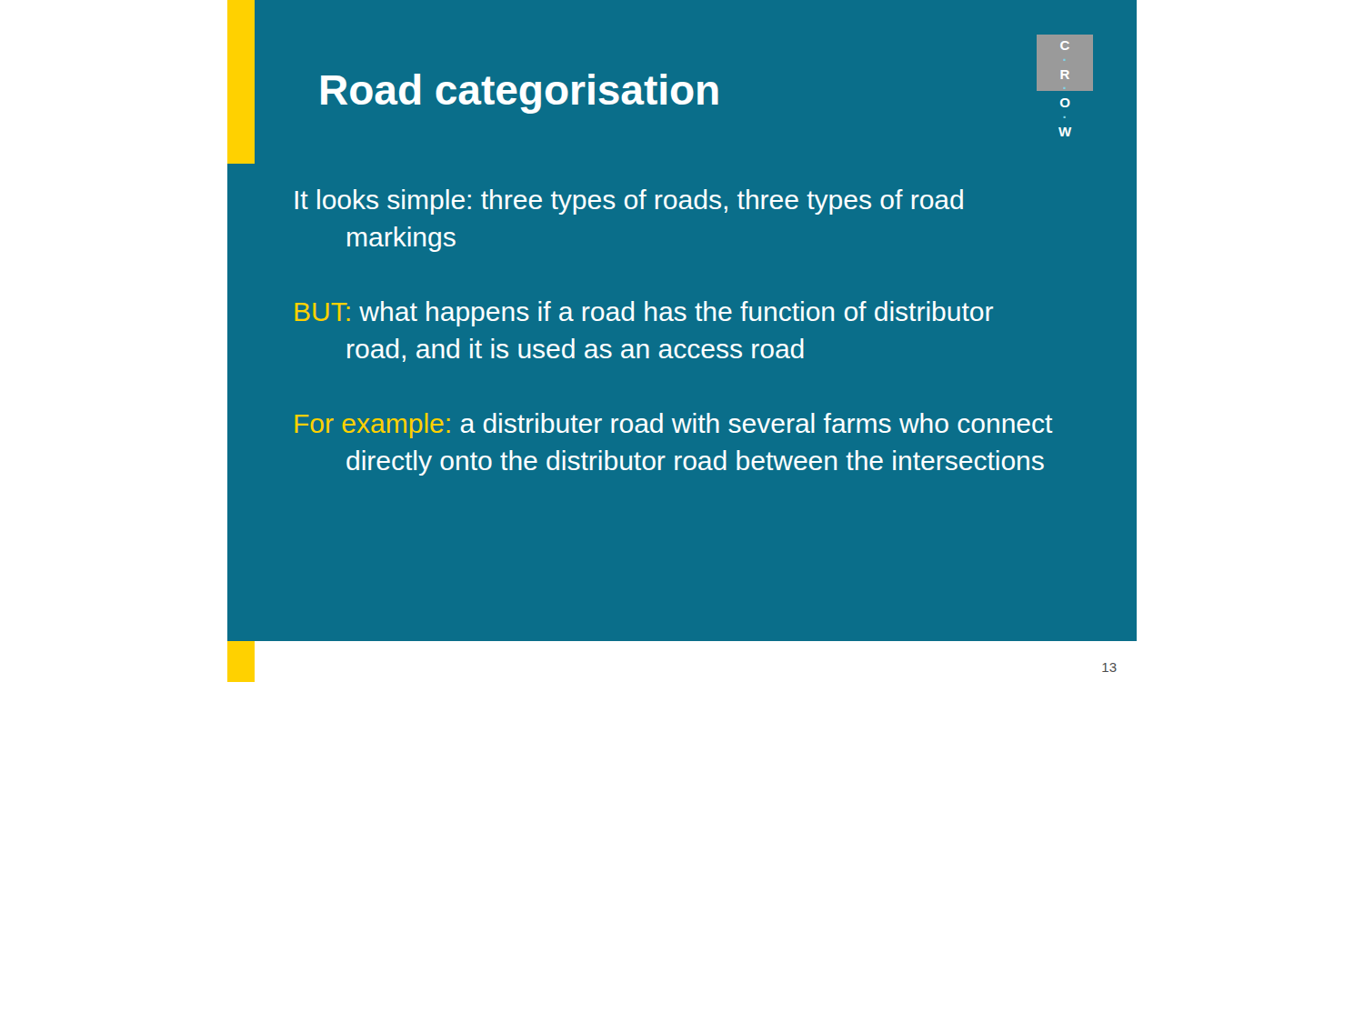C·R·O·W
Road categorisation
It looks simple: three types of roads, three types of road markings
BUT: what happens if a road has the function of distributor road, and it is used as an access road
For example: a distributer road with several farms who connect directly onto the distributor road between the intersections
13